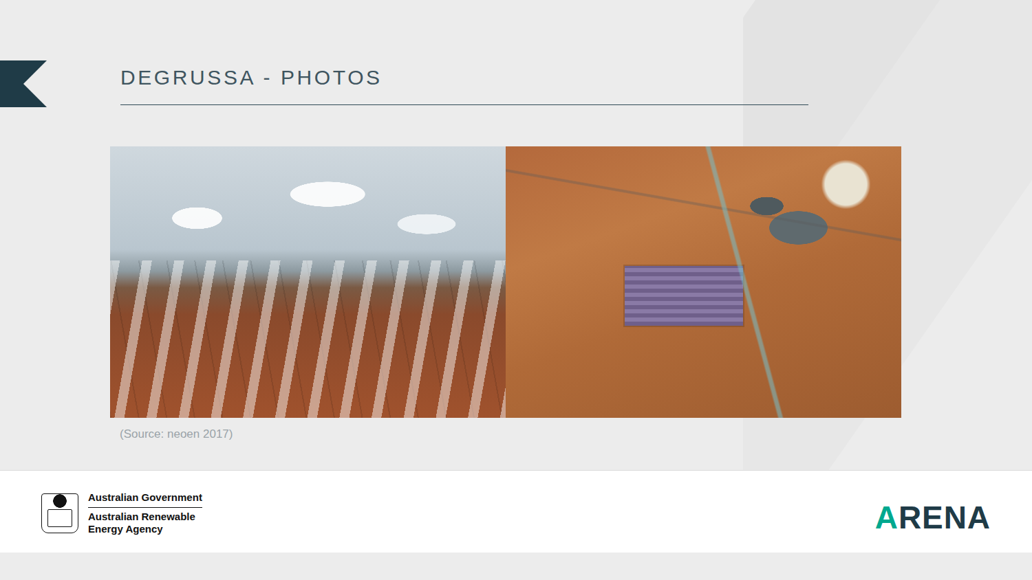DeGrussa - Photos
(Source: neoen 2017)
Australian Government
Australian Renewable
Energy Agency
ARENA